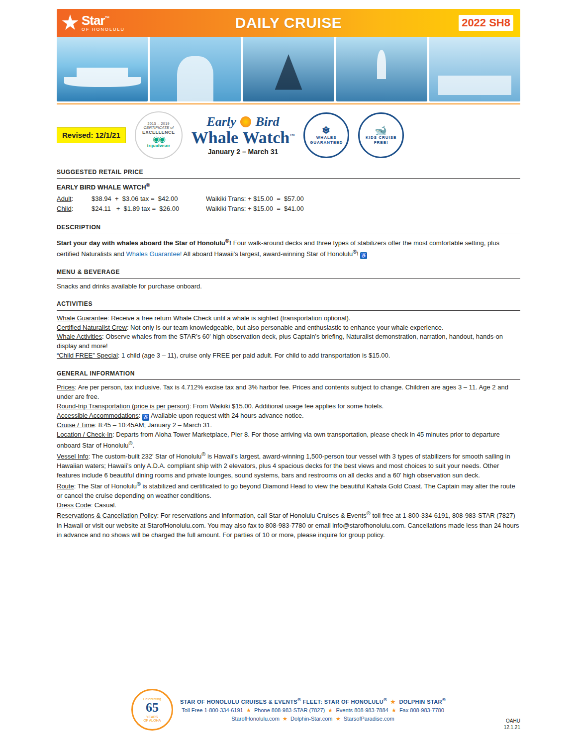Star™ OF HONOLULU
DAILY CRUISE
2022 SH8
Revised: 12/1/21
2015 – 2019
CERTIFICATE of
EXCELLENCE
◉◉
tripadvisor
Early Bird
Whale Watch™
January 2 – March 31
❄
WHALES
GUARANTEED
🐋
KIDS CRUISE
FREE!
Suggested Retail Price
EARLY BIRD WHALE WATCH®
| Adult : | $38.94 + $3.06 tax = $42.00 | Waikiki Trans: + $15.00 = $57.00 |
| Child : | $24.11 + $1.89 tax = $26.00 | Waikiki Trans: + $15.00 = $41.00 |
Description
Start your day with whales aboard the Star of Honolulu®! Four walk-around decks and three types of stabilizers offer the most comfortable setting, plus certified Naturalists and Whales Guarantee! All aboard Hawaii’s largest, award-winning Star of Honolulu®! ♿
Menu & Beverage
Snacks and drinks available for purchase onboard.
Activities
Whale Guarantee: Receive a free return Whale Check until a whale is sighted (transportation optional).
Certified Naturalist Crew: Not only is our team knowledgeable, but also personable and enthusiastic to enhance your whale experience.
Whale Activities: Observe whales from the STAR’s 60' high observation deck, plus Captain’s briefing, Naturalist demonstration, narration, handout, hands-on display and more!
“Child FREE” Special: 1 child (age 3 – 11), cruise only FREE per paid adult. For child to add transportation is $15.00.
General Information
Prices: Are per person, tax inclusive. Tax is 4.712% excise tax and 3% harbor fee. Prices and contents subject to change. Children are ages 3 – 11. Age 2 and under are free.
Round-trip Transportation (price is per person): From Waikiki $15.00. Additional usage fee applies for some hotels.
Accessible Accommodations: ♿ Available upon request with 24 hours advance notice.
Cruise / Time: 8:45 – 10:45AM; January 2 – March 31.
Location / Check-In: Departs from Aloha Tower Marketplace, Pier 8. For those arriving via own transportation, please check in 45 minutes prior to departure onboard Star of Honolulu®.
Vessel Info: The custom-built 232' Star of Honolulu® is Hawaii's largest, award-winning 1,500-person tour vessel with 3 types of stabilizers for smooth sailing in Hawaiian waters; Hawaii’s only A.D.A. compliant ship with 2 elevators, plus 4 spacious decks for the best views and most choices to suit your needs. Other features include 6 beautiful dining rooms and private lounges, sound systems, bars and restrooms on all decks and a 60' high observation sun deck.
Route: The Star of Honolulu® is stabilized and certificated to go beyond Diamond Head to view the beautiful Kahala Gold Coast. The Captain may alter the route or cancel the cruise depending on weather conditions.
Dress Code: Casual.
Reservations & Cancellation Policy: For reservations and information, call Star of Honolulu Cruises & Events® toll free at 1-800-334-6191, 808-983-STAR (7827) in Hawaii or visit our website at StarofHonolulu.com. You may also fax to 808-983-7780 or email info@starofhonolulu.com. Cancellations made less than 24 hours in advance and no shows will be charged the full amount. For parties of 10 or more, please inquire for group policy.
Celebrating
65
YEARS
OF ALOHA
STAR OF HONOLULU CRUISES & EVENTS® FLEET: STAR OF HONOLULU® ★ DOLPHIN STAR®
Toll Free 1-800-334-6191 ★ Phone 808-983-STAR (7827) ★ Events 808-983-7884 ★ Fax 808-983-7780
StarofHonolulu.com ★ Dolphin-Star.com ★ StarsofParadise.com
OAHU
12.1.21